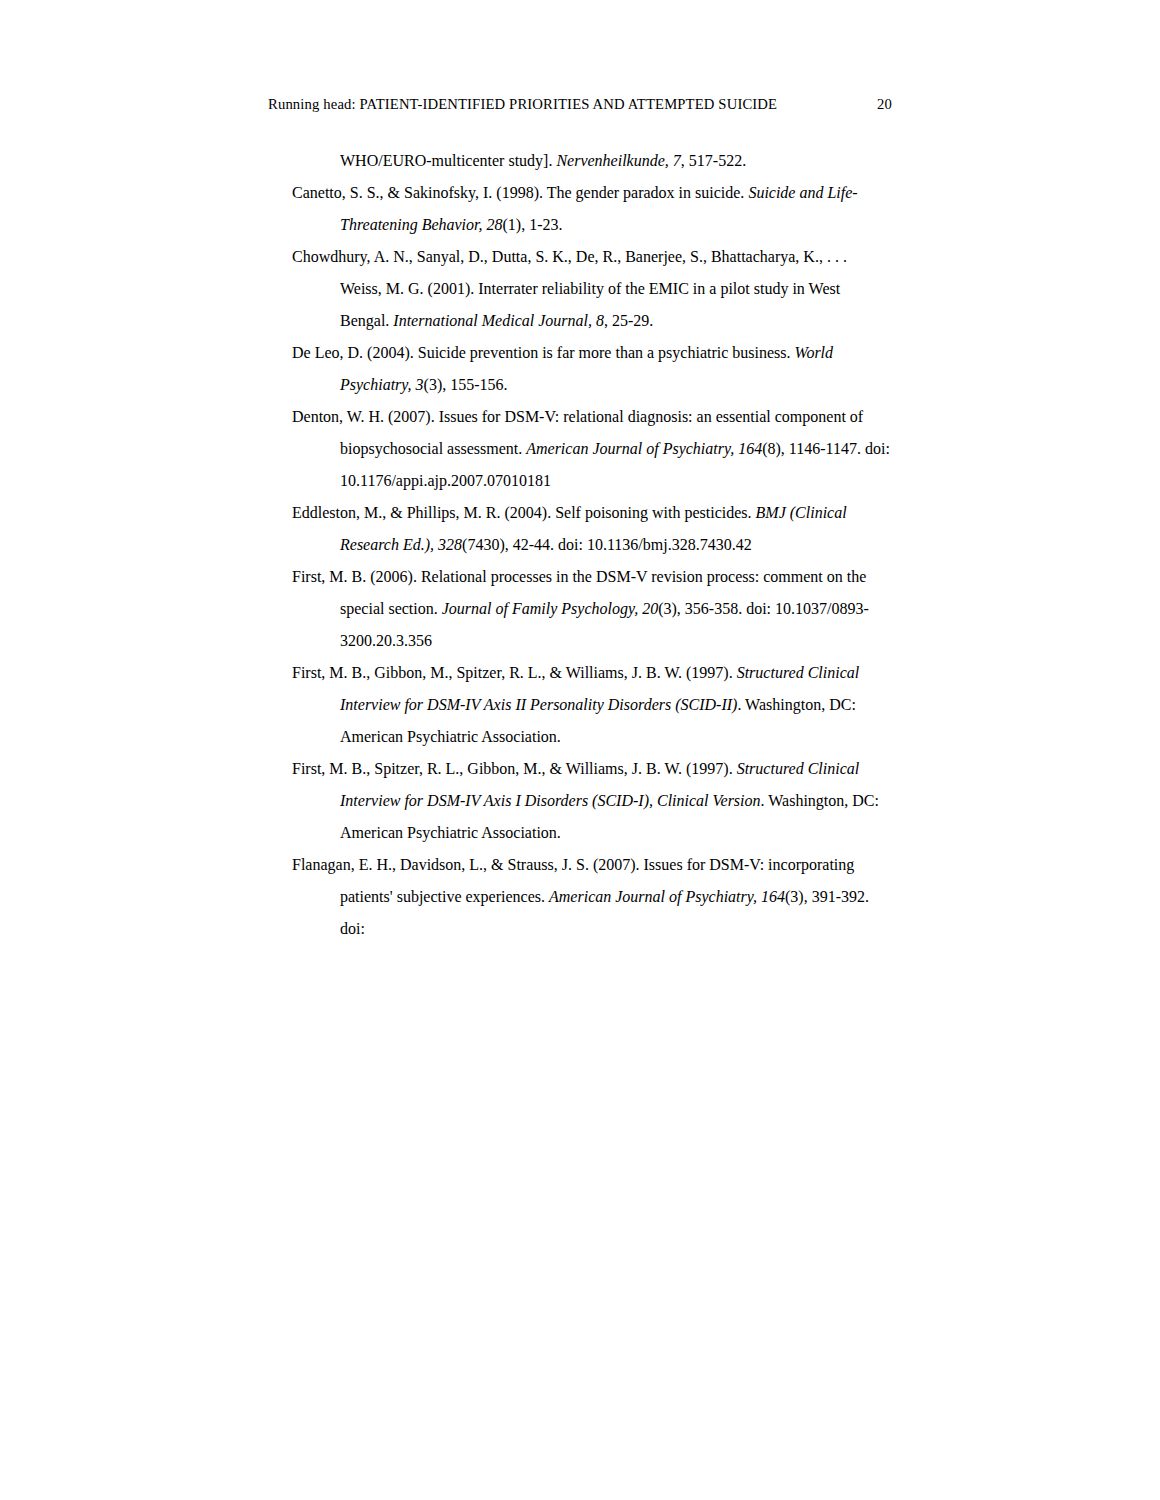Running head: PATIENT-IDENTIFIED PRIORITIES AND ATTEMPTED SUICIDE 20
WHO/EURO-multicenter study]. Nervenheilkunde, 7, 517-522.
Canetto, S. S., & Sakinofsky, I. (1998). The gender paradox in suicide. Suicide and Life-Threatening Behavior, 28(1), 1-23.
Chowdhury, A. N., Sanyal, D., Dutta, S. K., De, R., Banerjee, S., Bhattacharya, K., . . . Weiss, M. G. (2001). Interrater reliability of the EMIC in a pilot study in West Bengal. International Medical Journal, 8, 25-29.
De Leo, D. (2004). Suicide prevention is far more than a psychiatric business. World Psychiatry, 3(3), 155-156.
Denton, W. H. (2007). Issues for DSM-V: relational diagnosis: an essential component of biopsychosocial assessment. American Journal of Psychiatry, 164(8), 1146-1147. doi: 10.1176/appi.ajp.2007.07010181
Eddleston, M., & Phillips, M. R. (2004). Self poisoning with pesticides. BMJ (Clinical Research Ed.), 328(7430), 42-44. doi: 10.1136/bmj.328.7430.42
First, M. B. (2006). Relational processes in the DSM-V revision process: comment on the special section. Journal of Family Psychology, 20(3), 356-358. doi: 10.1037/0893-3200.20.3.356
First, M. B., Gibbon, M., Spitzer, R. L., & Williams, J. B. W. (1997). Structured Clinical Interview for DSM-IV Axis II Personality Disorders (SCID-II). Washington, DC: American Psychiatric Association.
First, M. B., Spitzer, R. L., Gibbon, M., & Williams, J. B. W. (1997). Structured Clinical Interview for DSM-IV Axis I Disorders (SCID-I), Clinical Version. Washington, DC: American Psychiatric Association.
Flanagan, E. H., Davidson, L., & Strauss, J. S. (2007). Issues for DSM-V: incorporating patients' subjective experiences. American Journal of Psychiatry, 164(3), 391-392. doi: